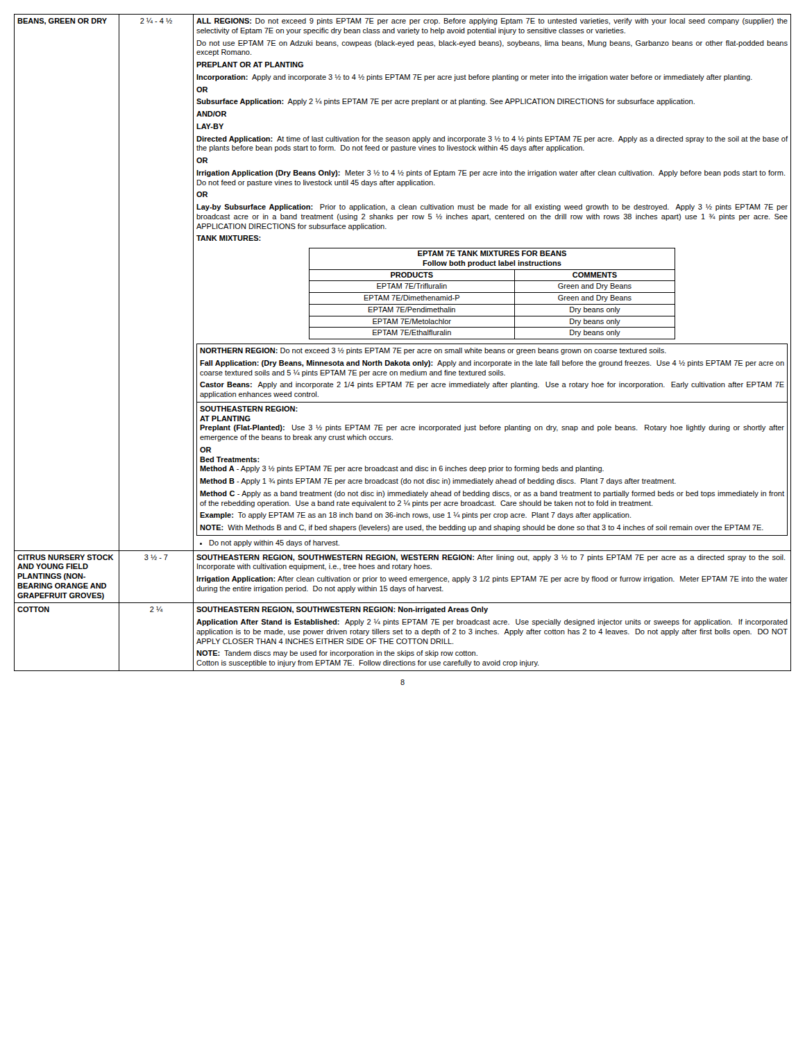| BEANS, GREEN OR DRY | 2 ¼ - 4 ½ | ALL REGIONS: Do not exceed 9 pints EPTAM 7E per acre per crop. Before applying Eptam 7E to untested varieties, verify with your local seed company (supplier) the selectivity of Eptam 7E on your specific dry bean class and variety to help avoid potential injury to sensitive classes or varieties. Do not use EPTAM 7E on Adzuki beans, cowpeas (black-eyed peas, black-eyed beans), soybeans, lima beans, Mung beans, Garbanzo beans or other flat-podded beans except Romano. PREPLANT OR AT PLANTING Incorporation: Apply and incorporate 3 ½ to 4 ½ pints EPTAM 7E per acre just before planting or meter into the irrigation water before or immediately after planting. OR Subsurface Application: Apply 2 ¼ pints EPTAM 7E per acre preplant or at planting. See APPLICATION DIRECTIONS for subsurface application. AND/OR LAY-BY Directed Application: At time of last cultivation for the season apply and incorporate 3 ½ to 4 ½ pints EPTAM 7E per acre. Apply as a directed spray to the soil at the base of the plants before bean pods start to form. Do not feed or pasture vines to livestock within 45 days after application. OR Irrigation Application (Dry Beans Only): Meter 3 ½ to 4 ½ pints of Eptam 7E per acre into the irrigation water after clean cultivation. Apply before bean pods start to form. Do not feed or pasture vines to livestock until 45 days after application. OR Lay-by Subsurface Application: Prior to application, a clean cultivation must be made for all existing weed growth to be destroyed. Apply 3 ½ pints EPTAM 7E per broadcast acre or in a band treatment (using 2 shanks per row 5 ½ inches apart, centered on the drill row with rows 38 inches apart) use 1 ¾ pints per acre. See APPLICATION DIRECTIONS for subsurface application. TANK MIXTURES: / EPTAM 7E TANK MIXTURES FOR BEANS Follow both product label instructions / / PRODUCTS / COMMENTS / / EPTAM 7E/Trifluralin / Green and Dry Beans / / EPTAM 7E/Dimethenamid-P / Green and Dry Beans / / EPTAM 7E/Pendimethalin / Dry beans only / / EPTAM 7E/Metolachlor / Dry beans only / / EPTAM 7E/Ethalfluralin / Dry beans only / NORTHERN REGION: Do not exceed 3 ½ pints EPTAM 7E per acre on small white beans or green beans grown on coarse textured soils. Fall Application: (Dry Beans, Minnesota and North Dakota only): Apply and incorporate in the late fall before the ground freezes. Use 4 ½ pints EPTAM 7E per acre on coarse textured soils and 5 ¼ pints EPTAM 7E per acre on medium and fine textured soils. Castor Beans: Apply and incorporate 2 1/4 pints EPTAM 7E per acre immediately after planting. Use a rotary hoe for incorporation. Early cultivation after EPTAM 7E application enhances weed control. SOUTHEASTERN REGION: AT PLANTING Preplant (Flat-Planted): Use 3 ½ pints EPTAM 7E per acre incorporated just before planting on dry, snap and pole beans. Rotary hoe lightly during or shortly after emergence of the beans to break any crust which occurs. OR Bed Treatments: Method A - Apply 3 ½ pints EPTAM 7E per acre broadcast and disc in 6 inches deep prior to forming beds and planting. Method B - Apply 1 ¾ pints EPTAM 7E per acre broadcast (do not disc in) immediately ahead of bedding discs. Plant 7 days after treatment. Method C - Apply as a band treatment (do not disc in) immediately ahead of bedding discs, or as a band treatment to partially formed beds or bed tops immediately in front of the rebedding operation. Use a band rate equivalent to 2 ¼ pints per acre broadcast. Care should be taken not to fold in treatment. Example: To apply EPTAM 7E as an 18 inch band on 36-inch rows, use 1 ¼ pints per crop acre. Plant 7 days after application. NOTE: With Methods B and C, if bed shapers (levelers) are used, the bedding up and shaping should be done so that 3 to 4 inches of soil remain over the EPTAM 7E. Do not apply within 45 days of harvest. |
| CITRUS NURSERY STOCK AND YOUNG FIELD PLANTINGS (NON-BEARING ORANGE AND GRAPEFRUIT GROVES) | 3 ½ - 7 | SOUTHEASTERN REGION, SOUTHWESTERN REGION, WESTERN REGION: After lining out, apply 3 ½ to 7 pints EPTAM 7E per acre as a directed spray to the soil. Incorporate with cultivation equipment, i.e., tree hoes and rotary hoes. Irrigation Application: After clean cultivation or prior to weed emergence, apply 3 1/2 pints EPTAM 7E per acre by flood or furrow irrigation. Meter EPTAM 7E into the water during the entire irrigation period. Do not apply within 15 days of harvest. |
| COTTON | 2 ¼ | SOUTHEASTERN REGION, SOUTHWESTERN REGION: Non-irrigated Areas Only Application After Stand is Established: Apply 2 ¼ pints EPTAM 7E per broadcast acre. Use specially designed injector units or sweeps for application. If incorporated application is to be made, use power driven rotary tillers set to a depth of 2 to 3 inches. Apply after cotton has 2 to 4 leaves. Do not apply after first bolls open. DO NOT APPLY CLOSER THAN 4 INCHES EITHER SIDE OF THE COTTON DRILL. NOTE: Tandem discs may be used for incorporation in the skips of skip row cotton. Cotton is susceptible to injury from EPTAM 7E. Follow directions for use carefully to avoid crop injury. |
8